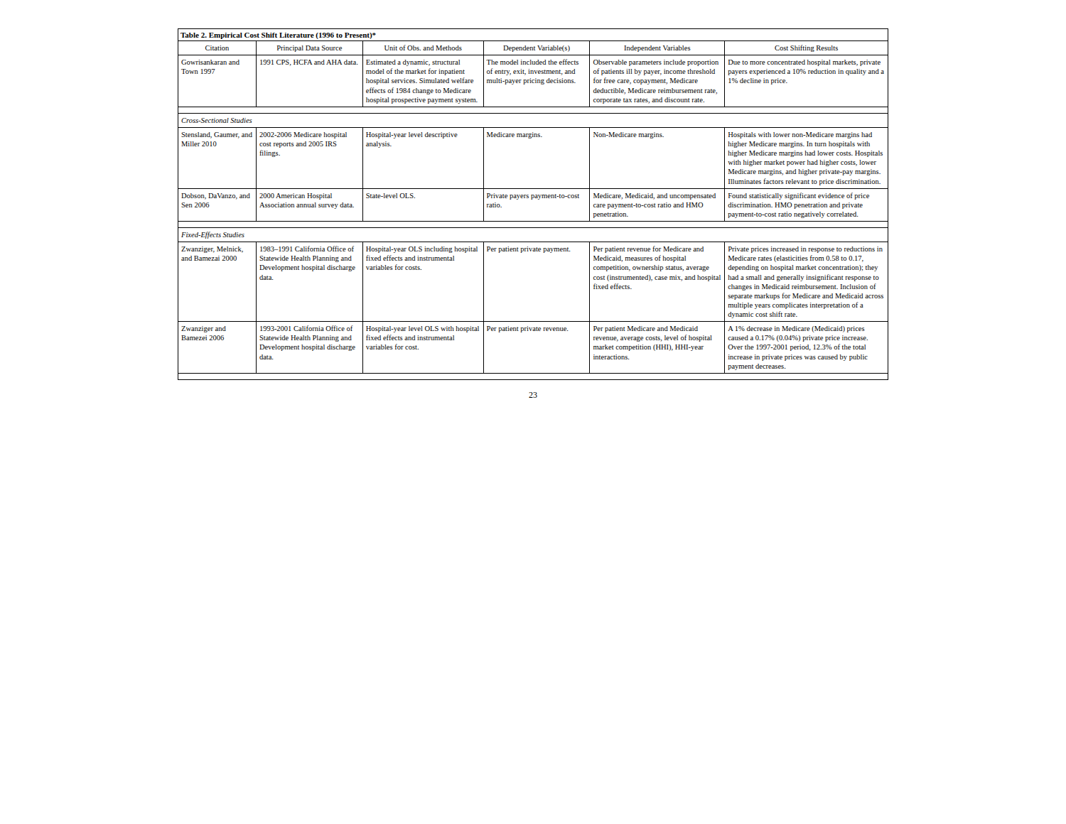Table 2. Empirical Cost Shift Literature (1996 to Present)*
| Citation | Principal Data Source | Unit of Obs. and Methods | Dependent Variable(s) | Independent Variables | Cost Shifting Results |
| --- | --- | --- | --- | --- | --- |
| Gowrisankaran and Town 1997 | 1991 CPS, HCFA and AHA data. | Estimated a dynamic, structural model of the market for inpatient hospital services. Simulated welfare effects of 1984 change to Medicare hospital prospective payment system. | The model included the effects of entry, exit, investment, and multi-payer pricing decisions. | Observable parameters include proportion of patients ill by payer, income threshold for free care, copayment, Medicare deductible, Medicare reimbursement rate, corporate tax rates, and discount rate. | Due to more concentrated hospital markets, private payers experienced a 10% reduction in quality and a 1% decline in price. |
| Cross-Sectional Studies |
| Stensland, Gaumer, and Miller 2010 | 2002-2006 Medicare hospital cost reports and 2005 IRS filings. | Hospital-year level descriptive analysis. | Medicare margins. | Non-Medicare margins. | Hospitals with lower non-Medicare margins had higher Medicare margins. In turn hospitals with higher Medicare margins had lower costs. Hospitals with higher market power had higher costs, lower Medicare margins, and higher private-pay margins. Illuminates factors relevant to price discrimination. |
| Dobson, DaVanzo, and Sen 2006 | 2000 American Hospital Association annual survey data. | State-level OLS. | Private payers payment-to-cost ratio. | Medicare, Medicaid, and uncompensated care payment-to-cost ratio and HMO penetration. | Found statistically significant evidence of price discrimination. HMO penetration and private payment-to-cost ratio negatively correlated. |
| Fixed-Effects Studies |
| Zwanziger, Melnick, and Bamezai 2000 | 1983–1991 California Office of Statewide Health Planning and Development hospital discharge data. | Hospital-year OLS including hospital fixed effects and instrumental variables for costs. | Per patient private payment. | Per patient revenue for Medicare and Medicaid, measures of hospital competition, ownership status, average cost (instrumented), case mix, and hospital fixed effects. | Private prices increased in response to reductions in Medicare rates (elasticities from 0.58 to 0.17, depending on hospital market concentration); they had a small and generally insignificant response to changes in Medicaid reimbursement. Inclusion of separate markups for Medicare and Medicaid across multiple years complicates interpretation of a dynamic cost shift rate. |
| Zwanziger and Bamezei 2006 | 1993-2001 California Office of Statewide Health Planning and Development hospital discharge data. | Hospital-year level OLS with hospital fixed effects and instrumental variables for cost. | Per patient private revenue. | Per patient Medicare and Medicaid revenue, average costs, level of hospital market competition (HHI), HHI-year interactions. | A 1% decrease in Medicare (Medicaid) prices caused a 0.17% (0.04%) private price increase. Over the 1997-2001 period, 12.3% of the total increase in private prices was caused by public payment decreases. |
23